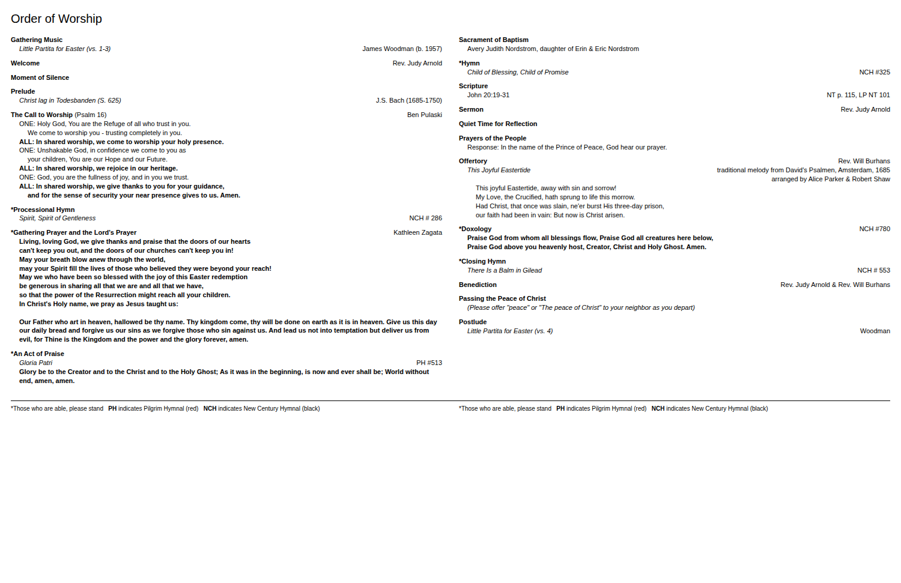Order of Worship
Gathering Music
Little Partita for Easter (vs. 1-3) James Woodman (b. 1957)
Welcome Rev. Judy Arnold
Moment of Silence
Prelude
Christ lag in Todesbanden (S. 625) J.S. Bach (1685-1750)
The Call to Worship (Psalm 16) Ben Pulaski
ONE: Holy God, You are the Refuge of all who trust in you.
We come to worship you - trusting completely in you.
ALL: In shared worship, we come to worship your holy presence.
ONE: Unshakable God, in confidence we come to you as
your children, You are our Hope and our Future.
ALL: In shared worship, we rejoice in our heritage.
ONE: God, you are the fullness of joy, and in you we trust.
ALL: In shared worship, we give thanks to you for your guidance,
and for the sense of security your near presence gives to us. Amen.
*Processional Hymn
Spirit, Spirit of Gentleness NCH # 286
*Gathering Prayer and the Lord's Prayer Kathleen Zagata
Living, loving God, we give thanks and praise that the doors of our hearts
can't keep you out, and the doors of our churches can't keep you in!
May your breath blow anew through the world,
may your Spirit fill the lives of those who believed they were beyond your reach!
May we who have been so blessed with the joy of this Easter redemption
be generous in sharing all that we are and all that we have,
so that the power of the Resurrection might reach all your children.
In Christ's Holy name, we pray as Jesus taught us:
Our Father who art in heaven, hallowed be thy name. Thy kingdom come, thy will be done on earth as it is in heaven. Give us this day our daily bread and forgive us our sins as we forgive those who sin against us. And lead us not into temptation but deliver us from evil, for Thine is the Kingdom and the power and the glory forever, amen.
*An Act of Praise
Gloria Patri PH #513
Glory be to the Creator and to the Christ and to the Holy Ghost; As it was in the beginning, is now and ever shall be; World without end, amen, amen.
Sacrament of Baptism
Avery Judith Nordstrom, daughter of Erin & Eric Nordstrom
*Hymn
Child of Blessing, Child of Promise NCH #325
Scripture
John 20:19-31 NT p. 115, LP NT 101
Sermon Rev. Judy Arnold
Quiet Time for Reflection
Prayers of the People
Response: In the name of the Prince of Peace, God hear our prayer.
Offertory Rev. Will Burhans
This Joyful Eastertide traditional melody from David's Psalmen, Amsterdam, 1685
arranged by Alice Parker & Robert Shaw
This joyful Eastertide, away with sin and sorrow!
My Love, the Crucified, hath sprung to life this morrow.
Had Christ, that once was slain, ne'er burst His three-day prison,
our faith had been in vain: But now is Christ arisen.
*Doxology NCH #780
Praise God from whom all blessings flow, Praise God all creatures here below,
Praise God above you heavenly host, Creator, Christ and Holy Ghost. Amen.
*Closing Hymn
There Is a Balm in Gilead NCH # 553
Benediction Rev. Judy Arnold & Rev. Will Burhans
Passing the Peace of Christ
(Please offer "peace" or "The peace of Christ" to your neighbor as you depart)
Postlude
Little Partita for Easter (vs. 4) Woodman
*Those who are able, please stand PH indicates Pilgrim Hymnal (red) NCH indicates New Century Hymnal (black)
*Those who are able, please stand PH indicates Pilgrim Hymnal (red) NCH indicates New Century Hymnal (black)